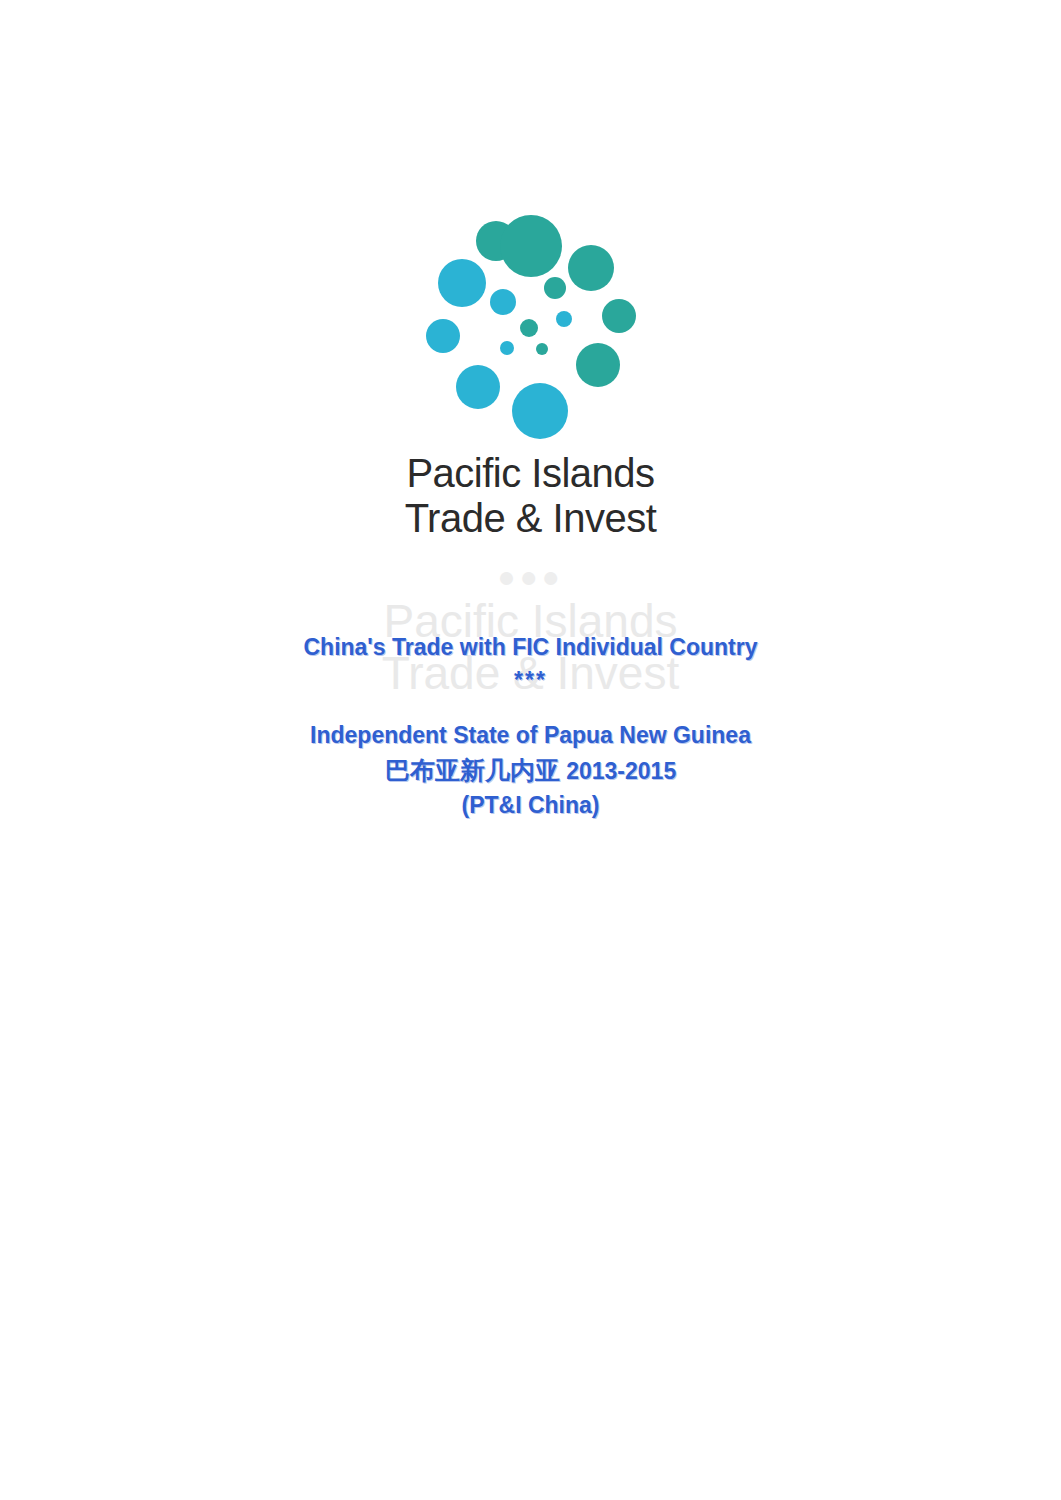Pacific Islands
Trade & Invest
●●● Pacific Islands
Trade & Invest
China's Trade with FIC Individual Country
*** Independent State of Papua New Guinea
巴布亚新几内亚 2013-2015
(PT&I China)